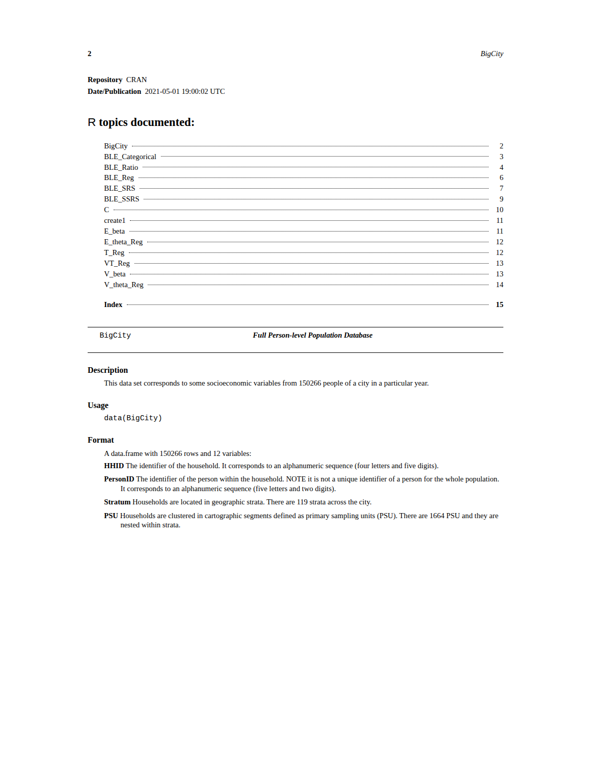2 BigCity
Repository CRAN
Date/Publication 2021-05-01 19:00:02 UTC
R topics documented:
BigCity 2
BLE_Categorical 3
BLE_Ratio 4
BLE_Reg 6
BLE_SRS 7
BLE_SSRS 9
C 10
create1 11
E_beta 11
E_theta_Reg 12
T_Reg 12
VT_Reg 13
V_beta 13
V_theta_Reg 14
Index 15
BigCity Full Person-level Population Database
Description
This data set corresponds to some socioeconomic variables from 150266 people of a city in a particular year.
Usage
data(BigCity)
Format
A data.frame with 150266 rows and 12 variables:
HHID The identifier of the household. It corresponds to an alphanumeric sequence (four letters and five digits).
PersonID The identifier of the person within the household. NOTE it is not a unique identifier of a person for the whole population. It corresponds to an alphanumeric sequence (five letters and two digits).
Stratum Households are located in geographic strata. There are 119 strata across the city.
PSU Households are clustered in cartographic segments defined as primary sampling units (PSU). There are 1664 PSU and they are nested within strata.